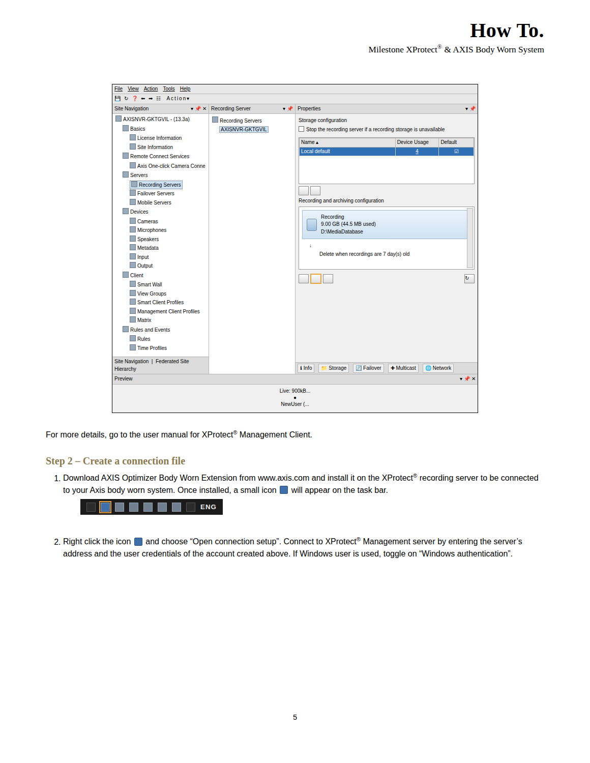How To.
Milestone XProtect® & AXIS Body Worn System
File View Action Tools Help
💾 ↻ ❓ ⬅ ➡ ☷ Action▾
Site Navigation▾ 📌 ✕
AXISNVR-GKTGVIL - (13.3a)
Basics
License Information
Site Information
Remote Connect Services
Axis One-click Camera Conne
Servers
Recording Servers
Failover Servers
Mobile Servers
Devices
Cameras
Microphones
Speakers
Metadata
Input
Output
Client
Smart Wall
View Groups
Smart Client Profiles
Management Client Profiles
Matrix
Rules and Events
Rules
Time Profiles
Site Navigation | Federated Site Hierarchy
Recording Server▾ 📌
Recording Servers
AXISNVR-GKTGVIL
Properties▾ 📌
Storage configuration
Stop the recording server if a recording storage is unavailable
| Name ▴ | Device Usage | Default |
| --- | --- | --- |
| Local default | 4 | ☑ |
Recording and archiving configuration
Recording
9.00 GB (44.5 MB used)
D:\MediaDatabase
↓
Delete when recordings are 7 day(s) old
↻
ℹ Info📁 Storage🔄 Failover✚ Multicast🌐 Network
Preview▾ 📌 ✕
Live: 900kB...
●
NewUser (...
For more details, go to the user manual for XProtect® Management Client.
Step 2 – Create a connection file
Download AXIS Optimizer Body Worn Extension from www.axis.com and install it on the XProtect® recording server to be connected to your Axis body worn system. Once installed, a small icon will appear on the task bar.
ENG
Right click the icon and choose “Open connection setup”. Connect to XProtect® Management server by entering the server’s address and the user credentials of the account created above. If Windows user is used, toggle on “Windows authentication”.
5